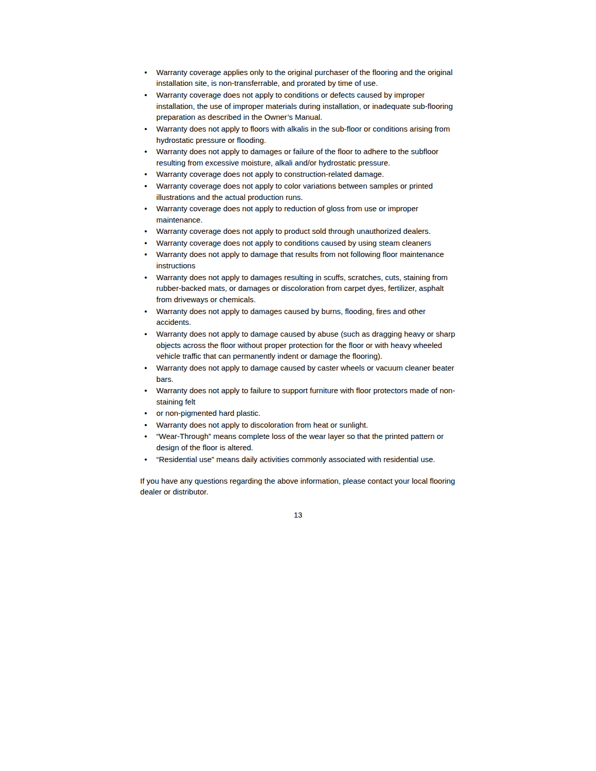Warranty coverage applies only to the original purchaser of the flooring and the original installation site, is non-transferrable, and prorated by time of use.
Warranty coverage does not apply to conditions or defects caused by improper installation, the use of improper materials during installation, or inadequate sub-flooring preparation as described in the Owner’s Manual.
Warranty does not apply to floors with alkalis in the sub-floor or conditions arising from hydrostatic pressure or flooding.
Warranty does not apply to damages or failure of the floor to adhere to the subfloor resulting from excessive moisture, alkali and/or hydrostatic pressure.
Warranty coverage does not apply to construction-related damage.
Warranty coverage does not apply to color variations between samples or printed illustrations and the actual production runs.
Warranty coverage does not apply to reduction of gloss from use or improper maintenance.
Warranty coverage does not apply to product sold through unauthorized dealers.
Warranty coverage does not apply to conditions caused by using steam cleaners
Warranty does not apply to damage that results from not following floor maintenance instructions
Warranty does not apply to damages resulting in scuffs, scratches, cuts, staining from rubber-backed mats, or damages or discoloration from carpet dyes, fertilizer, asphalt from driveways or chemicals.
Warranty does not apply to damages caused by burns, flooding, fires and other accidents.
Warranty does not apply to damage caused by abuse (such as dragging heavy or sharp objects across the floor without proper protection for the floor or with heavy wheeled vehicle traffic that can permanently indent or damage the flooring).
Warranty does not apply to damage caused by caster wheels or vacuum cleaner beater bars.
Warranty does not apply to failure to support furniture with floor protectors made of non-staining felt
or non-pigmented hard plastic.
Warranty does not apply to discoloration from heat or sunlight.
“Wear-Through” means complete loss of the wear layer so that the printed pattern or design of the floor is altered.
“Residential use” means daily activities commonly associated with residential use.
If you have any questions regarding the above information, please contact your local flooring dealer or distributor.
13